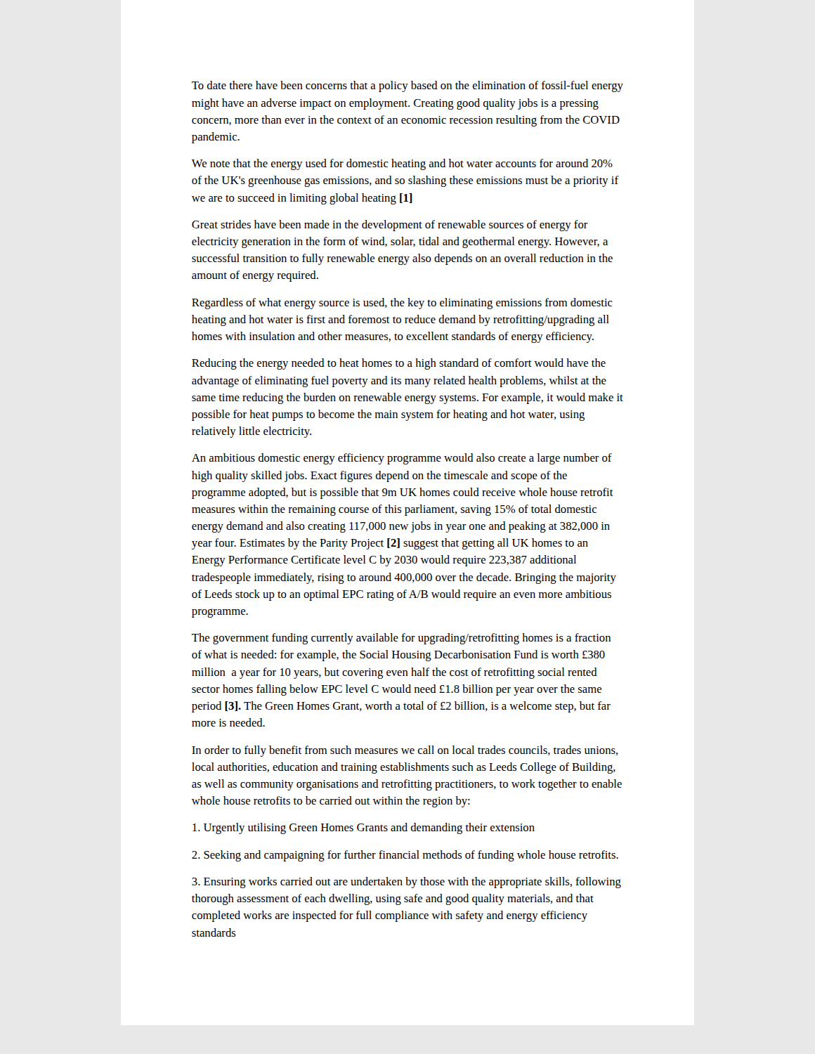To date there have been concerns that a policy based on the elimination of fossil-fuel energy might have an adverse impact on employment. Creating good quality jobs is a pressing concern, more than ever in the context of an economic recession resulting from the COVID pandemic.
We note that the energy used for domestic heating and hot water accounts for around 20% of the UK's greenhouse gas emissions, and so slashing these emissions must be a priority if we are to succeed in limiting global heating [1]
Great strides have been made in the development of renewable sources of energy for electricity generation in the form of wind, solar, tidal and geothermal energy. However, a successful transition to fully renewable energy also depends on an overall reduction in the amount of energy required.
Regardless of what energy source is used, the key to eliminating emissions from domestic heating and hot water is first and foremost to reduce demand by retrofitting/upgrading all homes with insulation and other measures, to excellent standards of energy efficiency.
Reducing the energy needed to heat homes to a high standard of comfort would have the advantage of eliminating fuel poverty and its many related health problems, whilst at the same time reducing the burden on renewable energy systems. For example, it would make it possible for heat pumps to become the main system for heating and hot water, using relatively little electricity.
An ambitious domestic energy efficiency programme would also create a large number of high quality skilled jobs. Exact figures depend on the timescale and scope of the programme adopted, but is possible that 9m UK homes could receive whole house retrofit measures within the remaining course of this parliament, saving 15% of total domestic energy demand and also creating 117,000 new jobs in year one and peaking at 382,000 in year four. Estimates by the Parity Project [2] suggest that getting all UK homes to an Energy Performance Certificate level C by 2030 would require 223,387 additional tradespeople immediately, rising to around 400,000 over the decade. Bringing the majority of Leeds stock up to an optimal EPC rating of A/B would require an even more ambitious programme.
The government funding currently available for upgrading/retrofitting homes is a fraction of what is needed: for example, the Social Housing Decarbonisation Fund is worth £380 million a year for 10 years, but covering even half the cost of retrofitting social rented sector homes falling below EPC level C would need £1.8 billion per year over the same period [3]. The Green Homes Grant, worth a total of £2 billion, is a welcome step, but far more is needed.
In order to fully benefit from such measures we call on local trades councils, trades unions, local authorities, education and training establishments such as Leeds College of Building, as well as community organisations and retrofitting practitioners, to work together to enable whole house retrofits to be carried out within the region by:
1. Urgently utilising Green Homes Grants and demanding their extension
2. Seeking and campaigning for further financial methods of funding whole house retrofits.
3. Ensuring works carried out are undertaken by those with the appropriate skills, following thorough assessment of each dwelling, using safe and good quality materials, and that completed works are inspected for full compliance with safety and energy efficiency standards